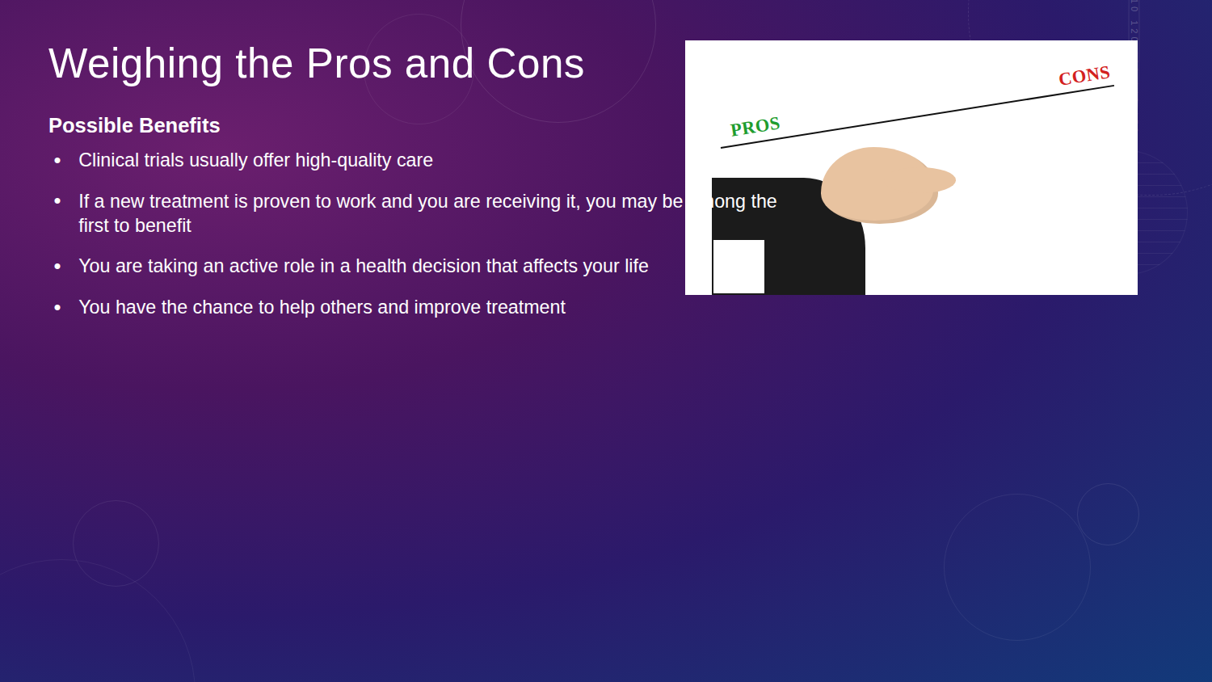80 90 100 110 120 130 140 150
Pros Cons
Weighing the Pros and Cons
Possible Benefits
Clinical trials usually offer high-quality care
If a new treatment is proven to work and you are receiving it, you may be among the first to benefit
You are taking an active role in a health decision that affects your life
You have the chance to help others and improve treatment